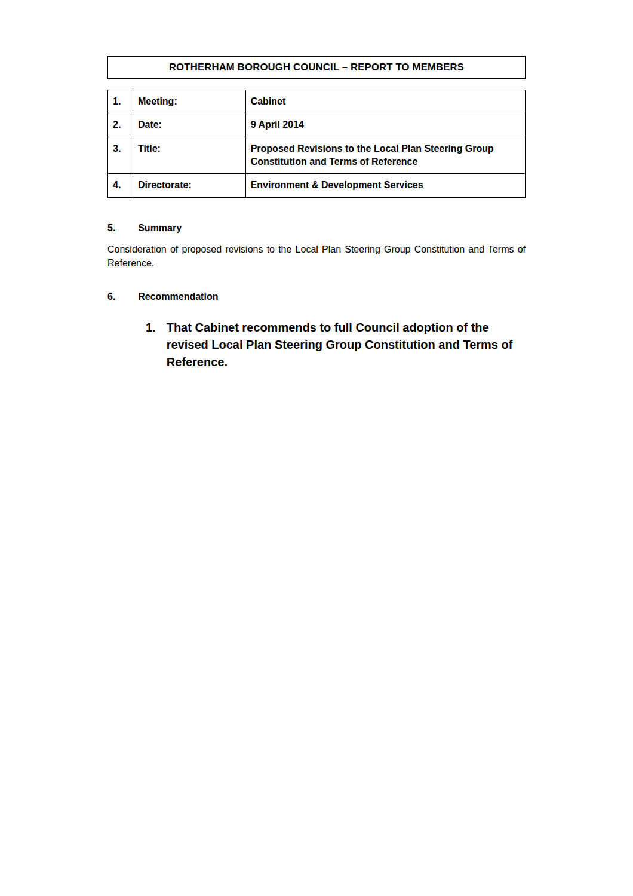ROTHERHAM BOROUGH COUNCIL – REPORT TO MEMBERS
| 1. | Meeting: | Cabinet |
| 2. | Date: | 9 April 2014 |
| 3. | Title: | Proposed Revisions to the Local Plan Steering Group Constitution and Terms of Reference |
| 4. | Directorate: | Environment & Development Services |
5. Summary
Consideration of proposed revisions to the Local Plan Steering Group Constitution and Terms of Reference.
6. Recommendation
1. That Cabinet recommends to full Council adoption of the revised Local Plan Steering Group Constitution and Terms of Reference.